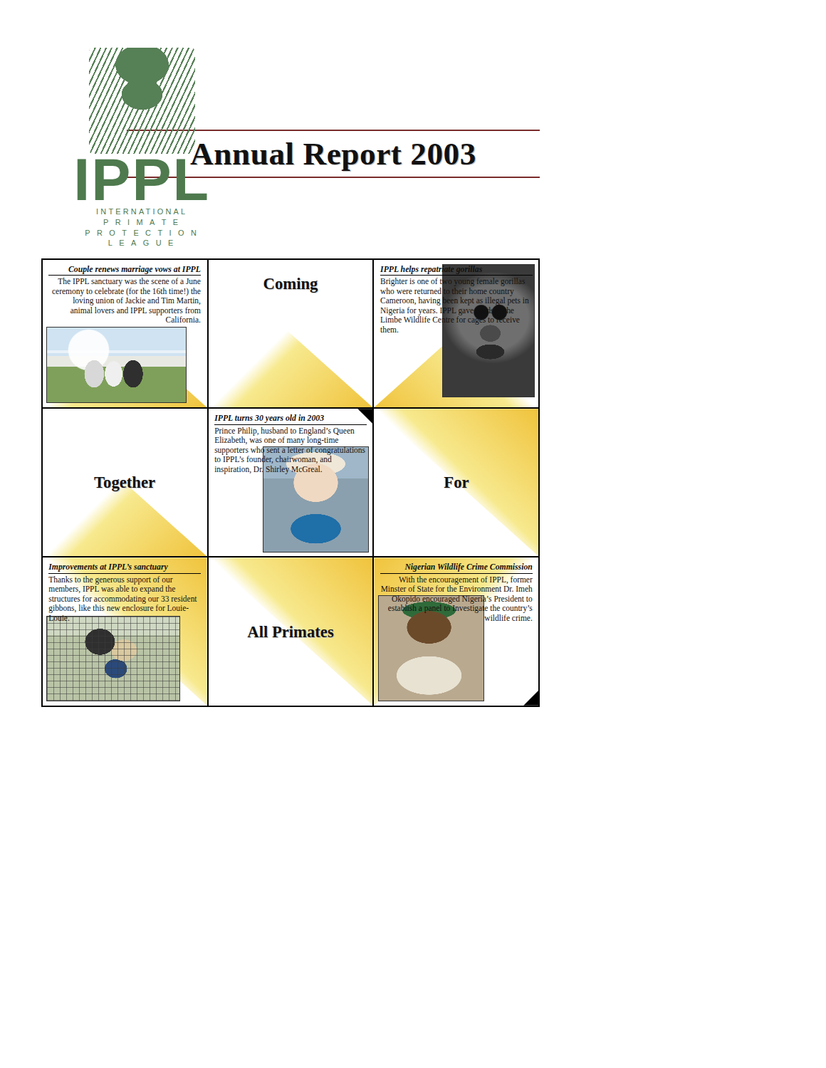IPPL
INTERNATIONAL
P R I M A T E
P R O T E C T I O N
L E A G U E
Annual Report 2003
Couple renews marriage vows at IPPL
The IPPL sanctuary was the scene of a June ceremony to celebrate (for the 16th time!) the loving union of Jackie and Tim Martin, animal lovers and IPPL supporters from California.
Coming
IPPL helps repatriate gorillas
Brighter is one of two young female gorillas who were returned to their home country Cameroon, having been kept as illegal pets in Nigeria for years. IPPL gave funds to the Limbe Wildlife Centre for cages to receive them.
Together
IPPL turns 30 years old in 2003
Prince Philip, husband to England’s Queen Elizabeth, was one of many long-time supporters who sent a letter of congratulations to IPPL’s founder, chairwoman, and inspiration, Dr. Shirley McGreal.
For
Improvements at IPPL’s sanctuary
Thanks to the generous support of our members, IPPL was able to expand the structures for accommodating our 33 resident gibbons, like this new enclosure for Louie-Louie.
All Primates
Nigerian Wildlife Crime Commission
With the encouragement of IPPL, former Minster of State for the Environment Dr. Imeh Okopido encouraged Nigeria’s President to establish a panel to Investigate the country’s wildlife crime.